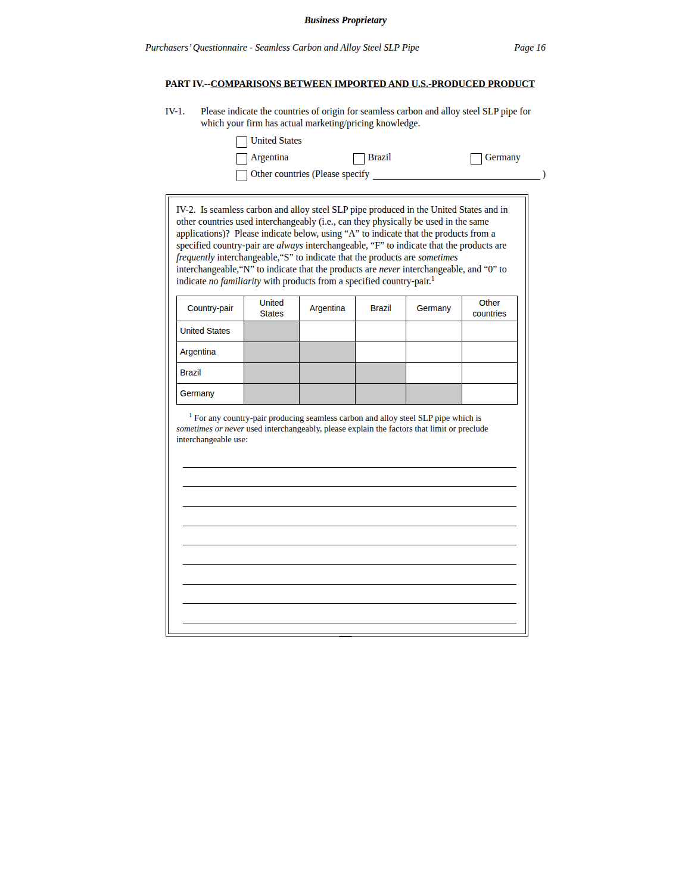Business Proprietary
Purchasers’ Questionnaire - Seamless Carbon and Alloy Steel SLP Pipe Page 16
PART IV.--COMPARISONS BETWEEN IMPORTED AND U.S.-PRODUCED PRODUCT
IV-1.
Please indicate the countries of origin for seamless carbon and alloy steel SLP pipe for which your firm has actual marketing/pricing knowledge.
United States
Argentina
Brazil
Germany
Other countries (Please specify )
IV-2. Is seamless carbon and alloy steel SLP pipe produced in the United States and in other countries used interchangeably (i.e., can they physically be used in the same applications)? Please indicate below, using “A” to indicate that the products from a specified country-pair are always interchangeable, “F” to indicate that the products are frequently interchangeable,“S” to indicate that the products are sometimes interchangeable,“N” to indicate that the products are never interchangeable, and “0” to indicate no familiarity with products from a specified country-pair.1
| Country-pair | United States | Argentina | Brazil | Germany | Other countries |
| --- | --- | --- | --- | --- | --- |
| United States | | | | | |
| Argentina | | | | | |
| Brazil | | | | | |
| Germany | | | | | |
1 For any country-pair producing seamless carbon and alloy steel SLP pipe which is sometimes or never used interchangeably, please explain the factors that limit or preclude interchangeable use: